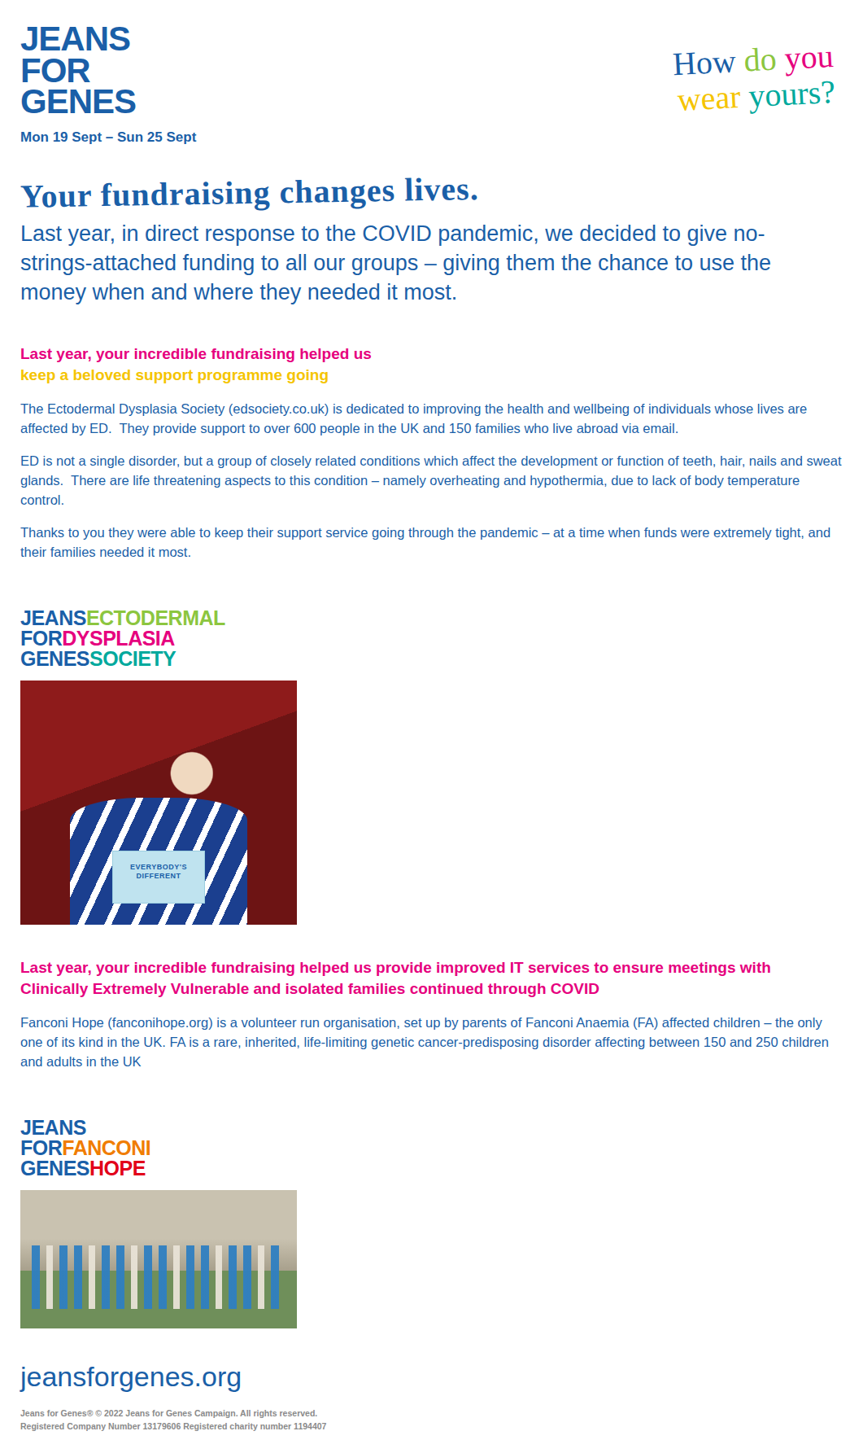JEANS
FOR
GENES
Mon 19 Sept – Sun 25 Sept
How do you
wear yours?
Your fundraising changes lives.
Last year, in direct response to the COVID pandemic, we decided to give no-strings-attached funding to all our groups – giving them the chance to use the money when and where they needed it most.
Last year, your incredible fundraising helped us
keep a beloved support programme going
The Ectodermal Dysplasia Society (edsociety.co.uk) is dedicated to improving the health and wellbeing of individuals whose lives are affected by ED. They provide support to over 600 people in the UK and 150 families who live abroad via email.
ED is not a single disorder, but a group of closely related conditions which affect the development or function of teeth, hair, nails and sweat glands. There are life threatening aspects to this condition – namely overheating and hypothermia, due to lack of body temperature control.
Thanks to you they were able to keep their support service going through the pandemic – at a time when funds were extremely tight, and their families needed it most.
JEANS ECTODERMAL
FOR DYSPLASIA
GENES SOCIETY
Last year, your incredible fundraising helped us provide improved IT services to ensure meetings with Clinically Extremely Vulnerable and isolated families continued through COVID
Fanconi Hope (fanconihope.org) is a volunteer run organisation, set up by parents of Fanconi Anaemia (FA) affected children – the only one of its kind in the UK. FA is a rare, inherited, life-limiting genetic cancer-predisposing disorder affecting between 150 and 250 children and adults in the UK
JEANS
FOR FANCONI
GENES HOPE
jeansforgenes.org
Jeans for Genes® © 2022 Jeans for Genes Campaign. All rights reserved.
Registered Company Number 13179606 Registered charity number 1194407